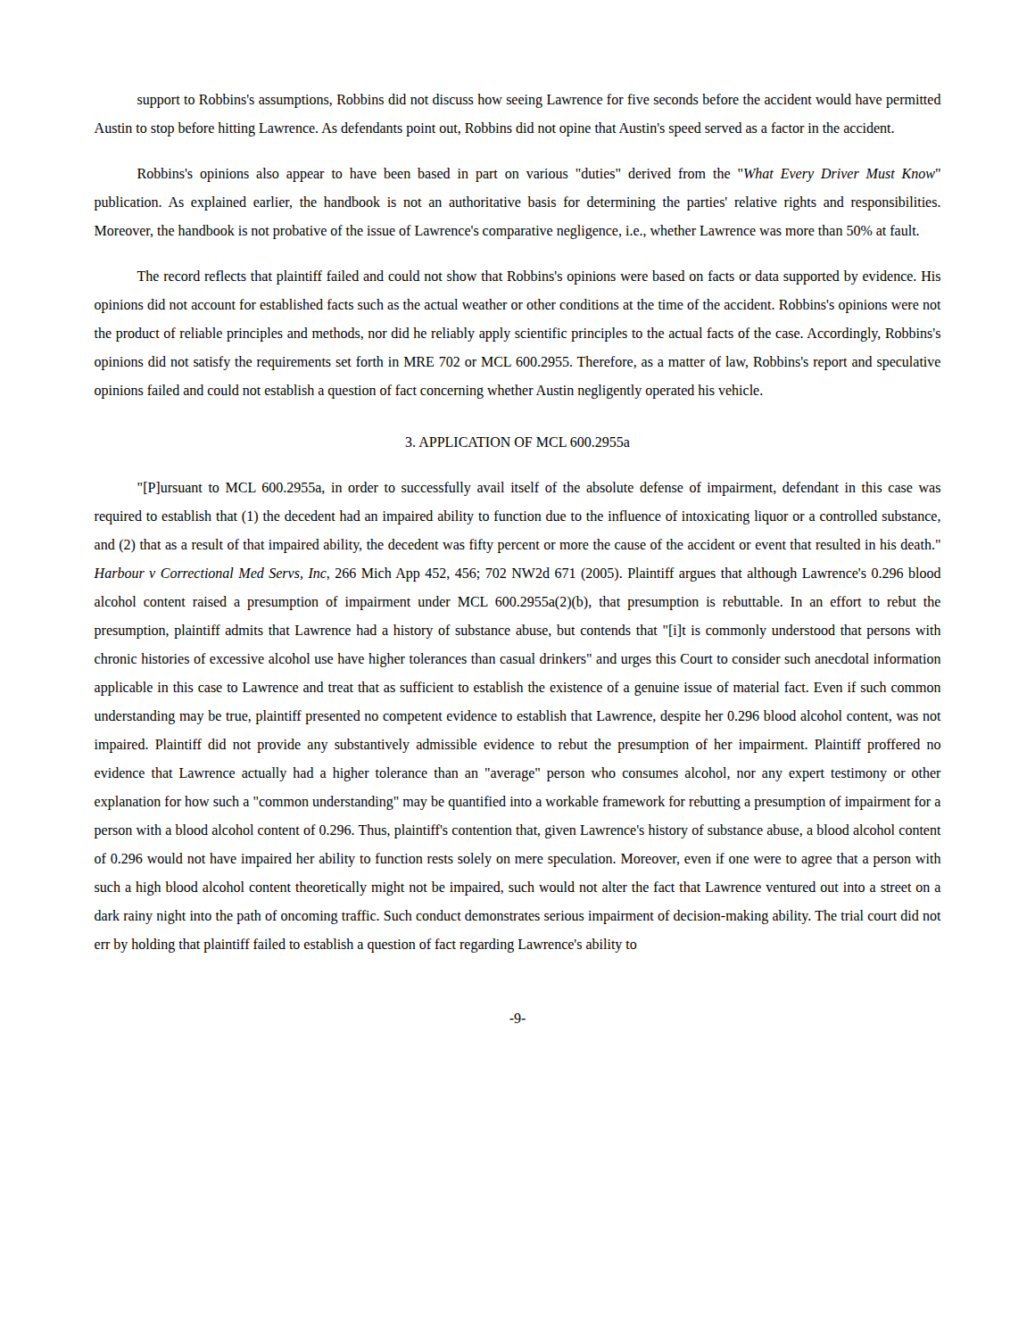support to Robbins's assumptions, Robbins did not discuss how seeing Lawrence for five seconds before the accident would have permitted Austin to stop before hitting Lawrence. As defendants point out, Robbins did not opine that Austin's speed served as a factor in the accident.
Robbins's opinions also appear to have been based in part on various "duties" derived from the "What Every Driver Must Know" publication. As explained earlier, the handbook is not an authoritative basis for determining the parties' relative rights and responsibilities. Moreover, the handbook is not probative of the issue of Lawrence's comparative negligence, i.e., whether Lawrence was more than 50% at fault.
The record reflects that plaintiff failed and could not show that Robbins's opinions were based on facts or data supported by evidence. His opinions did not account for established facts such as the actual weather or other conditions at the time of the accident. Robbins's opinions were not the product of reliable principles and methods, nor did he reliably apply scientific principles to the actual facts of the case. Accordingly, Robbins's opinions did not satisfy the requirements set forth in MRE 702 or MCL 600.2955. Therefore, as a matter of law, Robbins's report and speculative opinions failed and could not establish a question of fact concerning whether Austin negligently operated his vehicle.
3. APPLICATION OF MCL 600.2955a
"[P]ursuant to MCL 600.2955a, in order to successfully avail itself of the absolute defense of impairment, defendant in this case was required to establish that (1) the decedent had an impaired ability to function due to the influence of intoxicating liquor or a controlled substance, and (2) that as a result of that impaired ability, the decedent was fifty percent or more the cause of the accident or event that resulted in his death." Harbour v Correctional Med Servs, Inc, 266 Mich App 452, 456; 702 NW2d 671 (2005). Plaintiff argues that although Lawrence's 0.296 blood alcohol content raised a presumption of impairment under MCL 600.2955a(2)(b), that presumption is rebuttable. In an effort to rebut the presumption, plaintiff admits that Lawrence had a history of substance abuse, but contends that "[i]t is commonly understood that persons with chronic histories of excessive alcohol use have higher tolerances than casual drinkers" and urges this Court to consider such anecdotal information applicable in this case to Lawrence and treat that as sufficient to establish the existence of a genuine issue of material fact. Even if such common understanding may be true, plaintiff presented no competent evidence to establish that Lawrence, despite her 0.296 blood alcohol content, was not impaired. Plaintiff did not provide any substantively admissible evidence to rebut the presumption of her impairment. Plaintiff proffered no evidence that Lawrence actually had a higher tolerance than an "average" person who consumes alcohol, nor any expert testimony or other explanation for how such a "common understanding" may be quantified into a workable framework for rebutting a presumption of impairment for a person with a blood alcohol content of 0.296. Thus, plaintiff's contention that, given Lawrence's history of substance abuse, a blood alcohol content of 0.296 would not have impaired her ability to function rests solely on mere speculation. Moreover, even if one were to agree that a person with such a high blood alcohol content theoretically might not be impaired, such would not alter the fact that Lawrence ventured out into a street on a dark rainy night into the path of oncoming traffic. Such conduct demonstrates serious impairment of decision-making ability. The trial court did not err by holding that plaintiff failed to establish a question of fact regarding Lawrence's ability to
-9-